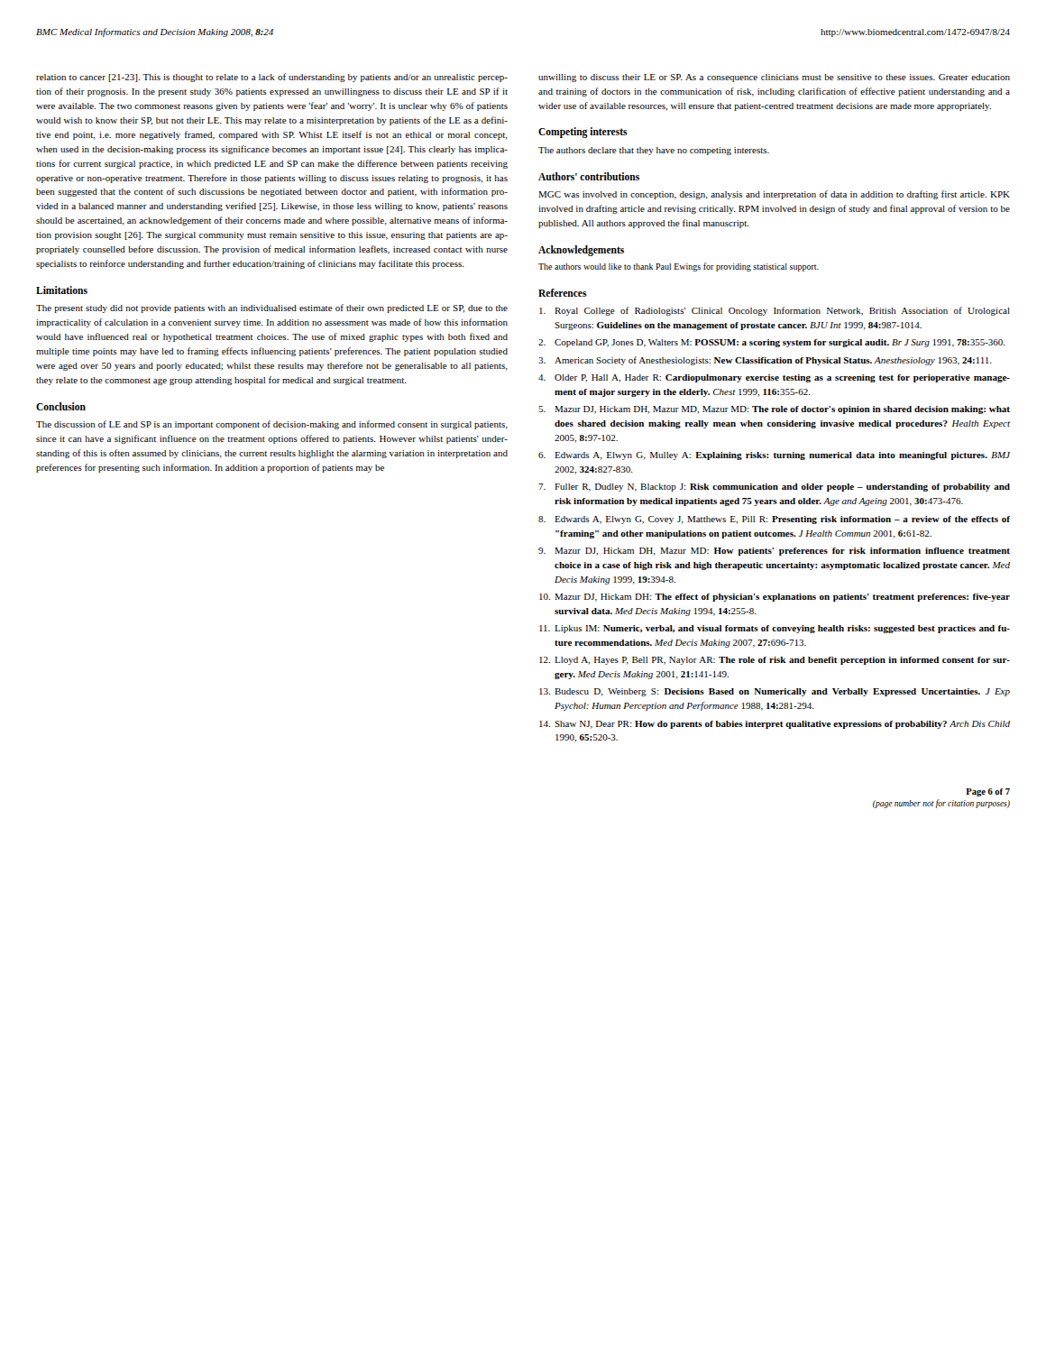BMC Medical Informatics and Decision Making 2008, 8: 24
http://www.biomedcentral.com/1472-6947/8/24
relation to cancer [21-23]. This is thought to relate to a lack of understanding by patients and/or an unrealistic perception of their prognosis. In the present study 36% patients expressed an unwillingness to discuss their LE and SP if it were available. The two commonest reasons given by patients were 'fear' and 'worry'. It is unclear why 6% of patients would wish to know their SP, but not their LE. This may relate to a misinterpretation by patients of the LE as a definitive end point, i.e. more negatively framed, compared with SP. Whist LE itself is not an ethical or moral concept, when used in the decision-making process its significance becomes an important issue [24]. This clearly has implications for current surgical practice, in which predicted LE and SP can make the difference between patients receiving operative or non-operative treatment. Therefore in those patients willing to discuss issues relating to prognosis, it has been suggested that the content of such discussions be negotiated between doctor and patient, with information provided in a balanced manner and understanding verified [25]. Likewise, in those less willing to know, patients' reasons should be ascertained, an acknowledgement of their concerns made and where possible, alternative means of information provision sought [26]. The surgical community must remain sensitive to this issue, ensuring that patients are appropriately counselled before discussion. The provision of medical information leaflets, increased contact with nurse specialists to reinforce understanding and further education/training of clinicians may facilitate this process.
Limitations
The present study did not provide patients with an individualised estimate of their own predicted LE or SP, due to the impracticality of calculation in a convenient survey time. In addition no assessment was made of how this information would have influenced real or hypothetical treatment choices. The use of mixed graphic types with both fixed and multiple time points may have led to framing effects influencing patients' preferences. The patient population studied were aged over 50 years and poorly educated; whilst these results may therefore not be generalisable to all patients, they relate to the commonest age group attending hospital for medical and surgical treatment.
Conclusion
The discussion of LE and SP is an important component of decision-making and informed consent in surgical patients, since it can have a significant influence on the treatment options offered to patients. However whilst patients' understanding of this is often assumed by clinicians, the current results highlight the alarming variation in interpretation and preferences for presenting such information. In addition a proportion of patients may be
unwilling to discuss their LE or SP. As a consequence clinicians must be sensitive to these issues. Greater education and training of doctors in the communication of risk, including clarification of effective patient understanding and a wider use of available resources, will ensure that patient-centred treatment decisions are made more appropriately.
Competing interests
The authors declare that they have no competing interests.
Authors' contributions
MGC was involved in conception, design, analysis and interpretation of data in addition to drafting first article. KPK involved in drafting article and revising critically. RPM involved in design of study and final approval of version to be published. All authors approved the final manuscript.
Acknowledgements
The authors would like to thank Paul Ewings for providing statistical support.
References
Royal College of Radiologists' Clinical Oncology Information Network, British Association of Urological Surgeons: Guidelines on the management of prostate cancer. BJU Int 1999, 84: 987-1014.
Copeland GP, Jones D, Walters M: POSSUM: a scoring system for surgical audit. Br J Surg 1991, 78: 355-360.
American Society of Anesthesiologists: New Classification of Physical Status. Anesthesiology 1963, 24: 111.
Older P, Hall A, Hader R: Cardiopulmonary exercise testing as a screening test for perioperative management of major surgery in the elderly. Chest 1999, 116: 355-62.
Mazur DJ, Hickam DH, Mazur MD, Mazur MD: The role of doctor's opinion in shared decision making: what does shared decision making really mean when considering invasive medical procedures? Health Expect 2005, 8: 97-102.
Edwards A, Elwyn G, Mulley A: Explaining risks: turning numerical data into meaningful pictures. BMJ 2002, 324: 827-830.
Fuller R, Dudley N, Blacktop J: Risk communication and older people – understanding of probability and risk information by medical inpatients aged 75 years and older. Age and Ageing 2001, 30: 473-476.
Edwards A, Elwyn G, Covey J, Matthews E, Pill R: Presenting risk information – a review of the effects of "framing" and other manipulations on patient outcomes. J Health Commun 2001, 6: 61-82.
Mazur DJ, Hickam DH, Mazur MD: How patients' preferences for risk information influence treatment choice in a case of high risk and high therapeutic uncertainty: asymptomatic localized prostate cancer. Med Decis Making 1999, 19: 394-8.
Mazur DJ, Hickam DH: The effect of physician's explanations on patients' treatment preferences: five-year survival data. Med Decis Making 1994, 14: 255-8.
Lipkus IM: Numeric, verbal, and visual formats of conveying health risks: suggested best practices and future recommendations. Med Decis Making 2007, 27: 696-713.
Lloyd A, Hayes P, Bell PR, Naylor AR: The role of risk and benefit perception in informed consent for surgery. Med Decis Making 2001, 21: 141-149.
Budescu D, Weinberg S: Decisions Based on Numerically and Verbally Expressed Uncertainties. J Exp Psychol: Human Perception and Performance 1988, 14: 281-294.
Shaw NJ, Dear PR: How do parents of babies interpret qualitative expressions of probability? Arch Dis Child 1990, 65: 520-3.
Page 6 of 7
(page number not for citation purposes)